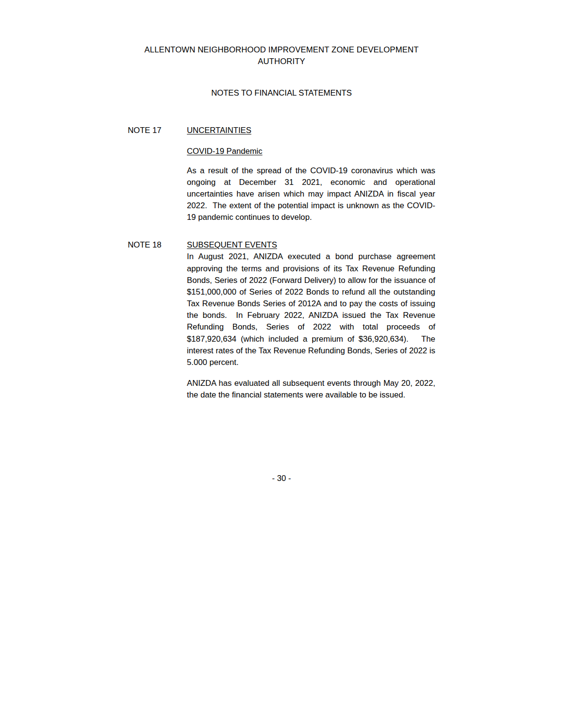ALLENTOWN NEIGHBORHOOD IMPROVEMENT ZONE DEVELOPMENT AUTHORITY
NOTES TO FINANCIAL STATEMENTS
NOTE 17
UNCERTAINTIES
COVID-19 Pandemic
As a result of the spread of the COVID-19 coronavirus which was ongoing at December 31 2021, economic and operational uncertainties have arisen which may impact ANIZDA in fiscal year 2022. The extent of the potential impact is unknown as the COVID-19 pandemic continues to develop.
NOTE 18
SUBSEQUENT EVENTS
In August 2021, ANIZDA executed a bond purchase agreement approving the terms and provisions of its Tax Revenue Refunding Bonds, Series of 2022 (Forward Delivery) to allow for the issuance of $151,000,000 of Series of 2022 Bonds to refund all the outstanding Tax Revenue Bonds Series of 2012A and to pay the costs of issuing the bonds. In February 2022, ANIZDA issued the Tax Revenue Refunding Bonds, Series of 2022 with total proceeds of $187,920,634 (which included a premium of $36,920,634). The interest rates of the Tax Revenue Refunding Bonds, Series of 2022 is 5.000 percent.
ANIZDA has evaluated all subsequent events through May 20, 2022, the date the financial statements were available to be issued.
- 30 -